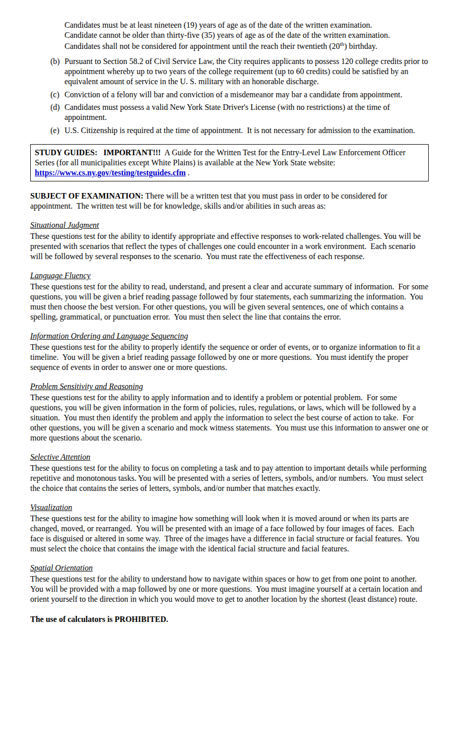Candidates must be at least nineteen (19) years of age as of the date of the written examination.
Candidate cannot be older than thirty-five (35) years of age as of the date of the written examination.
Candidates shall not be considered for appointment until the reach their twentieth (20th) birthday.
(b) Pursuant to Section 58.2 of Civil Service Law, the City requires applicants to possess 120 college credits prior to appointment whereby up to two years of the college requirement (up to 60 credits) could be satisfied by an equivalent amount of service in the U. S. military with an honorable discharge.
(c) Conviction of a felony will bar and conviction of a misdemeanor may bar a candidate from appointment.
(d) Candidates must possess a valid New York State Driver's License (with no restrictions) at the time of appointment.
(e) U.S. Citizenship is required at the time of appointment. It is not necessary for admission to the examination.
STUDY GUIDES: IMPORTANT!!! A Guide for the Written Test for the Entry-Level Law Enforcement Officer Series (for all municipalities except White Plains) is available at the New York State website: https://www.cs.ny.gov/testing/testguides.cfm .
SUBJECT OF EXAMINATION: There will be a written test that you must pass in order to be considered for appointment. The written test will be for knowledge, skills and/or abilities in such areas as:
Situational Judgment
These questions test for the ability to identify appropriate and effective responses to work-related challenges. You will be presented with scenarios that reflect the types of challenges one could encounter in a work environment. Each scenario will be followed by several responses to the scenario. You must rate the effectiveness of each response.
Language Fluency
These questions test for the ability to read, understand, and present a clear and accurate summary of information. For some questions, you will be given a brief reading passage followed by four statements, each summarizing the information. You must then choose the best version. For other questions, you will be given several sentences, one of which contains a spelling, grammatical, or punctuation error. You must then select the line that contains the error.
Information Ordering and Language Sequencing
These questions test for the ability to properly identify the sequence or order of events, or to organize information to fit a timeline. You will be given a brief reading passage followed by one or more questions. You must identify the proper sequence of events in order to answer one or more questions.
Problem Sensitivity and Reasoning
These questions test for the ability to apply information and to identify a problem or potential problem. For some questions, you will be given information in the form of policies, rules, regulations, or laws, which will be followed by a situation. You must then identify the problem and apply the information to select the best course of action to take. For other questions, you will be given a scenario and mock witness statements. You must use this information to answer one or more questions about the scenario.
Selective Attention
These questions test for the ability to focus on completing a task and to pay attention to important details while performing repetitive and monotonous tasks. You will be presented with a series of letters, symbols, and/or numbers. You must select the choice that contains the series of letters, symbols, and/or number that matches exactly.
Visualization
These questions test for the ability to imagine how something will look when it is moved around or when its parts are changed, moved, or rearranged. You will be presented with an image of a face followed by four images of faces. Each face is disguised or altered in some way. Three of the images have a difference in facial structure or facial features. You must select the choice that contains the image with the identical facial structure and facial features.
Spatial Orientation
These questions test for the ability to understand how to navigate within spaces or how to get from one point to another. You will be provided with a map followed by one or more questions. You must imagine yourself at a certain location and orient yourself to the direction in which you would move to get to another location by the shortest (least distance) route.
The use of calculators is PROHIBITED.